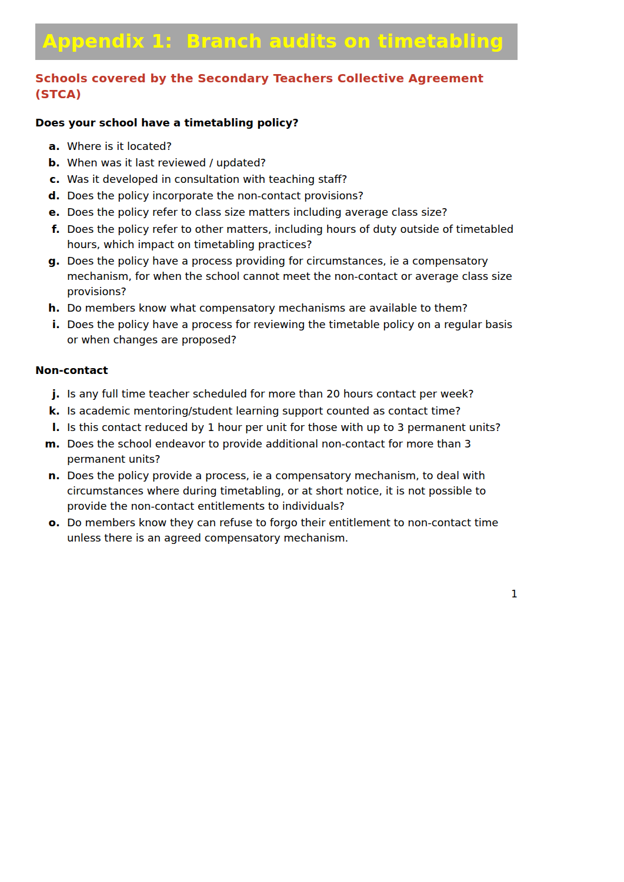Appendix 1: Branch audits on timetabling
Schools covered by the Secondary Teachers Collective Agreement (STCA)
Does your school have a timetabling policy?
Where is it located?
When was it last reviewed / updated?
Was it developed in consultation with teaching staff?
Does the policy incorporate the non-contact provisions?
Does the policy refer to class size matters including average class size?
Does the policy refer to other matters, including hours of duty outside of timetabled hours, which impact on timetabling practices?
Does the policy have a process providing for circumstances, ie a compensatory mechanism, for when the school cannot meet the non-contact or average class size provisions?
Do members know what compensatory mechanisms are available to them?
Does the policy have a process for reviewing the timetable policy on a regular basis or when changes are proposed?
Non-contact
Is any full time teacher scheduled for more than 20 hours contact per week?
Is academic mentoring/student learning support counted as contact time?
Is this contact reduced by 1 hour per unit for those with up to 3 permanent units?
Does the school endeavor to provide additional non-contact for more than 3 permanent units?
Does the policy provide a process, ie a compensatory mechanism, to deal with circumstances where during timetabling, or at short notice, it is not possible to provide the non-contact entitlements to individuals?
Do members know they can refuse to forgo their entitlement to non-contact time unless there is an agreed compensatory mechanism.
1